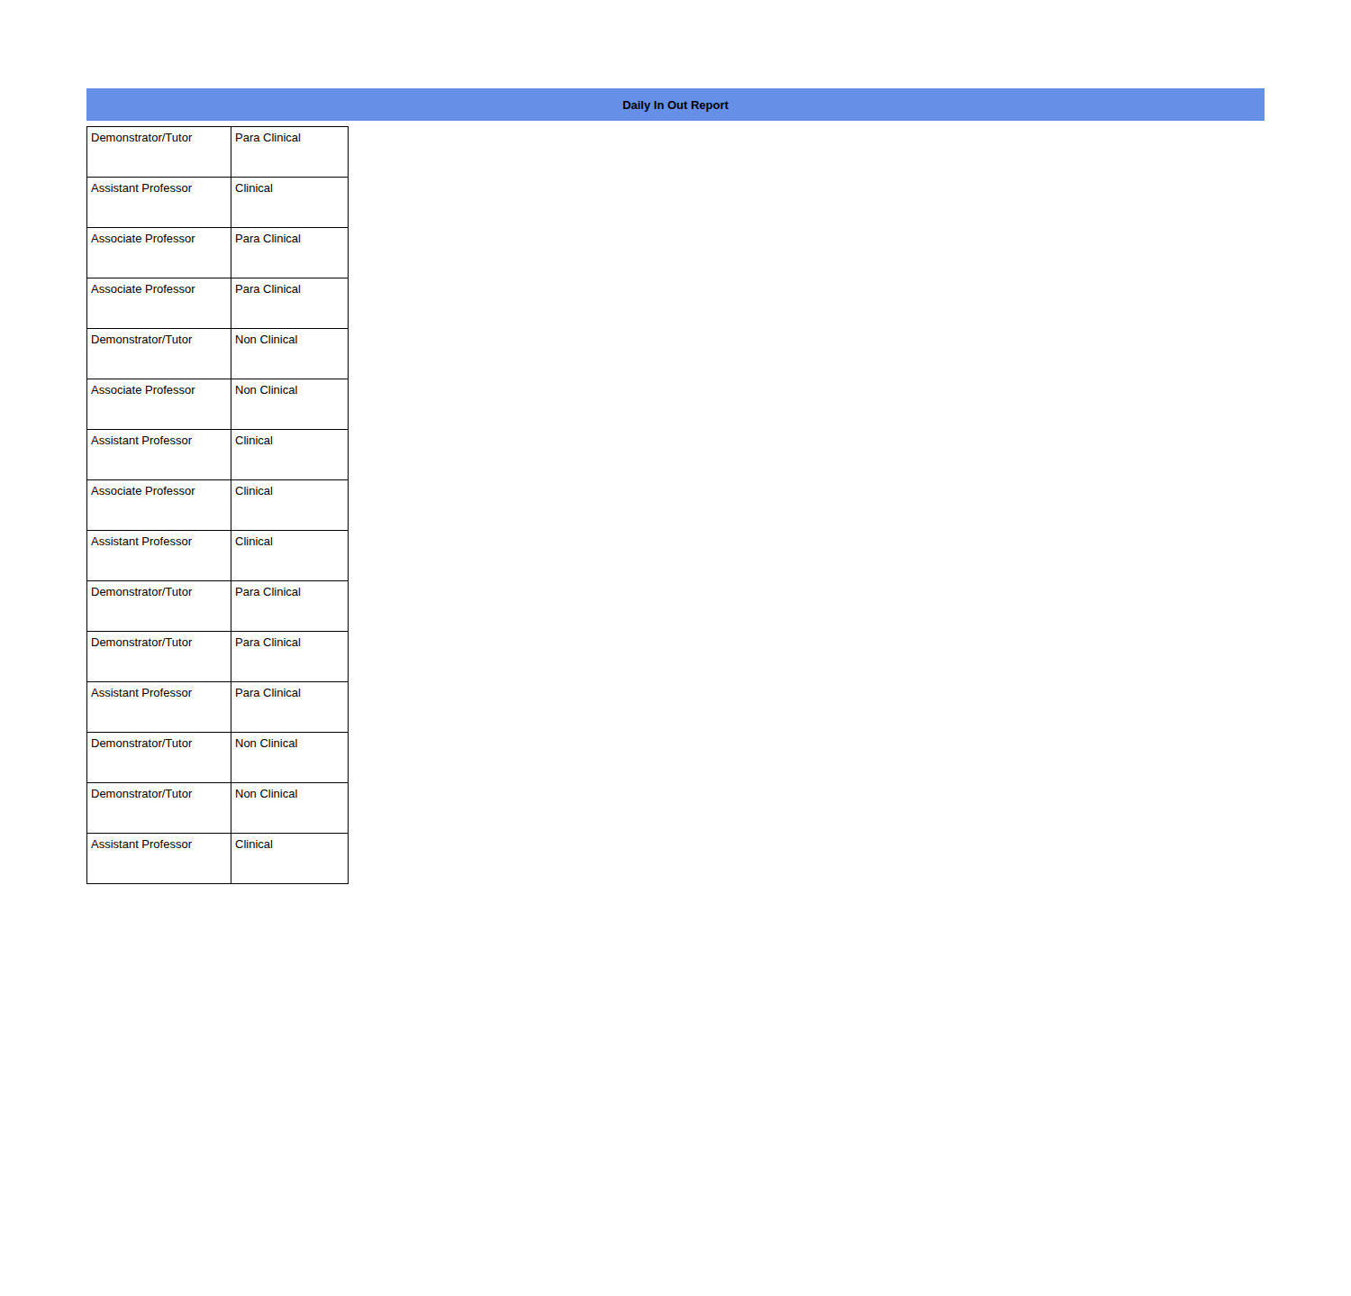Daily In Out Report
| Demonstrator/Tutor | Para Clinical |
| Assistant Professor | Clinical |
| Associate Professor | Para Clinical |
| Associate Professor | Para Clinical |
| Demonstrator/Tutor | Non Clinical |
| Associate Professor | Non Clinical |
| Assistant Professor | Clinical |
| Associate Professor | Clinical |
| Assistant Professor | Clinical |
| Demonstrator/Tutor | Para Clinical |
| Demonstrator/Tutor | Para Clinical |
| Assistant Professor | Para Clinical |
| Demonstrator/Tutor | Non Clinical |
| Demonstrator/Tutor | Non Clinical |
| Assistant Professor | Clinical |